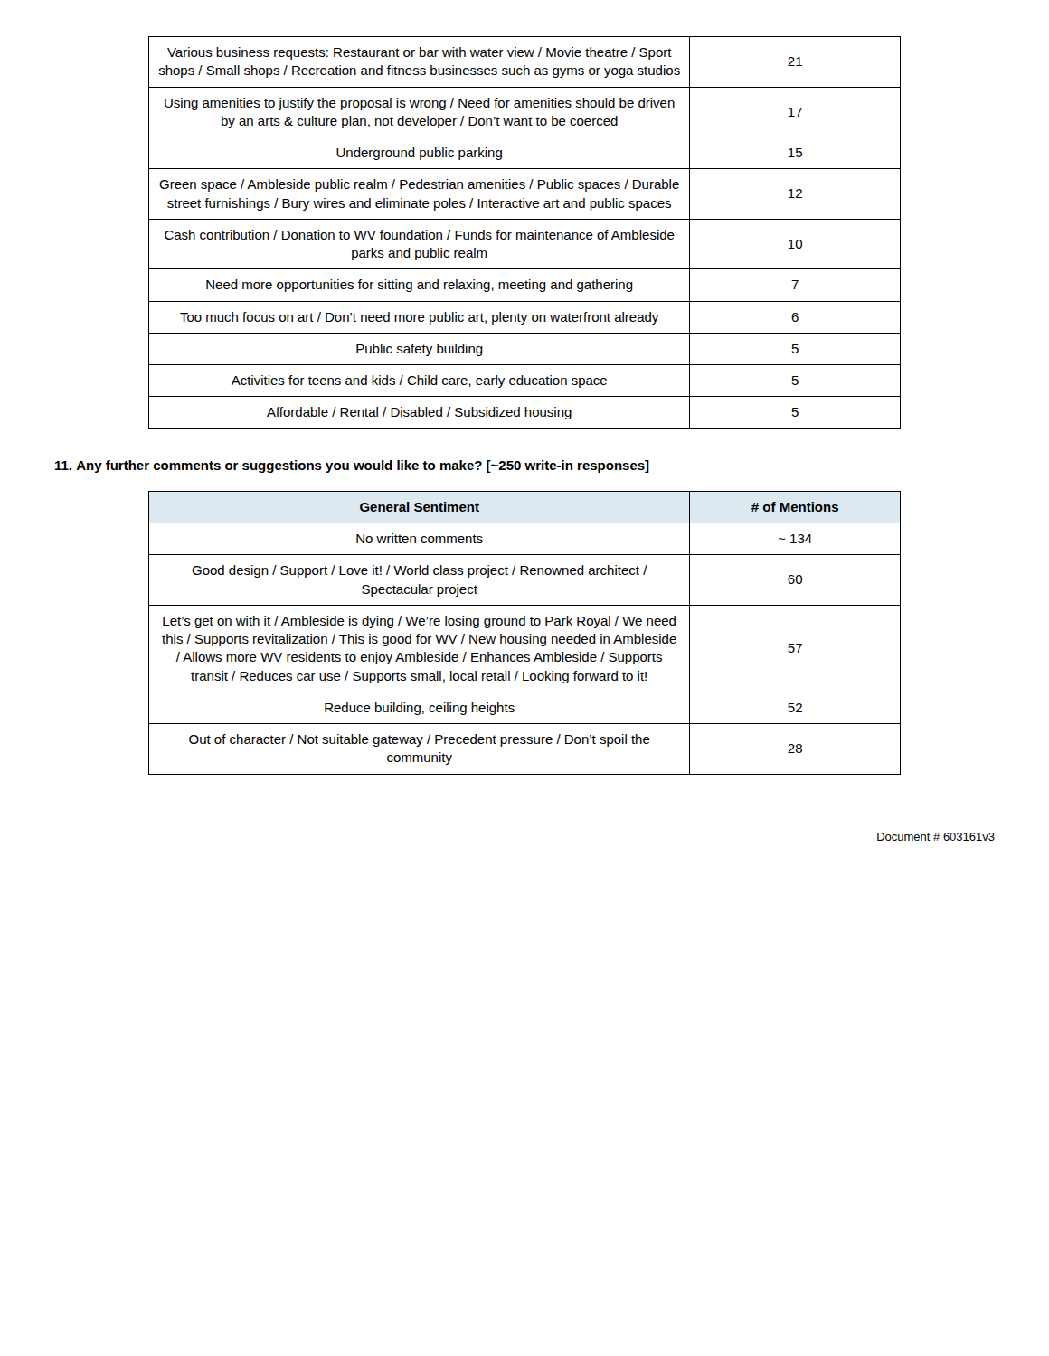| Various business requests: Restaurant or bar with water view / Movie theatre / Sport shops / Small shops / Recreation and fitness businesses such as gyms or yoga studios | 21 |
| Using amenities to justify the proposal is wrong / Need for amenities should be driven by an arts & culture plan, not developer / Don’t want to be coerced | 17 |
| Underground public parking | 15 |
| Green space / Ambleside public realm / Pedestrian amenities / Public spaces / Durable street furnishings / Bury wires and eliminate poles / Interactive art and public spaces | 12 |
| Cash contribution / Donation to WV foundation / Funds for maintenance of Ambleside parks and public realm | 10 |
| Need more opportunities for sitting and relaxing, meeting and gathering | 7 |
| Too much focus on art / Don’t need more public art, plenty on waterfront already | 6 |
| Public safety building | 5 |
| Activities for teens and kids / Child care, early education space | 5 |
| Affordable / Rental / Disabled / Subsidized housing | 5 |
11. Any further comments or suggestions you would like to make? [~250 write-in responses]
| General Sentiment | # of Mentions |
| --- | --- |
| No written comments | ~ 134 |
| Good design / Support / Love it! / World class project / Renowned architect / Spectacular project | 60 |
| Let’s get on with it / Ambleside is dying / We’re losing ground to Park Royal / We need this / Supports revitalization / This is good for WV / New housing needed in Ambleside / Allows more WV residents to enjoy Ambleside / Enhances Ambleside / Supports transit / Reduces car use / Supports small, local retail / Looking forward to it! | 57 |
| Reduce building, ceiling heights | 52 |
| Out of character / Not suitable gateway / Precedent pressure / Don’t spoil the community | 28 |
Document # 603161v3